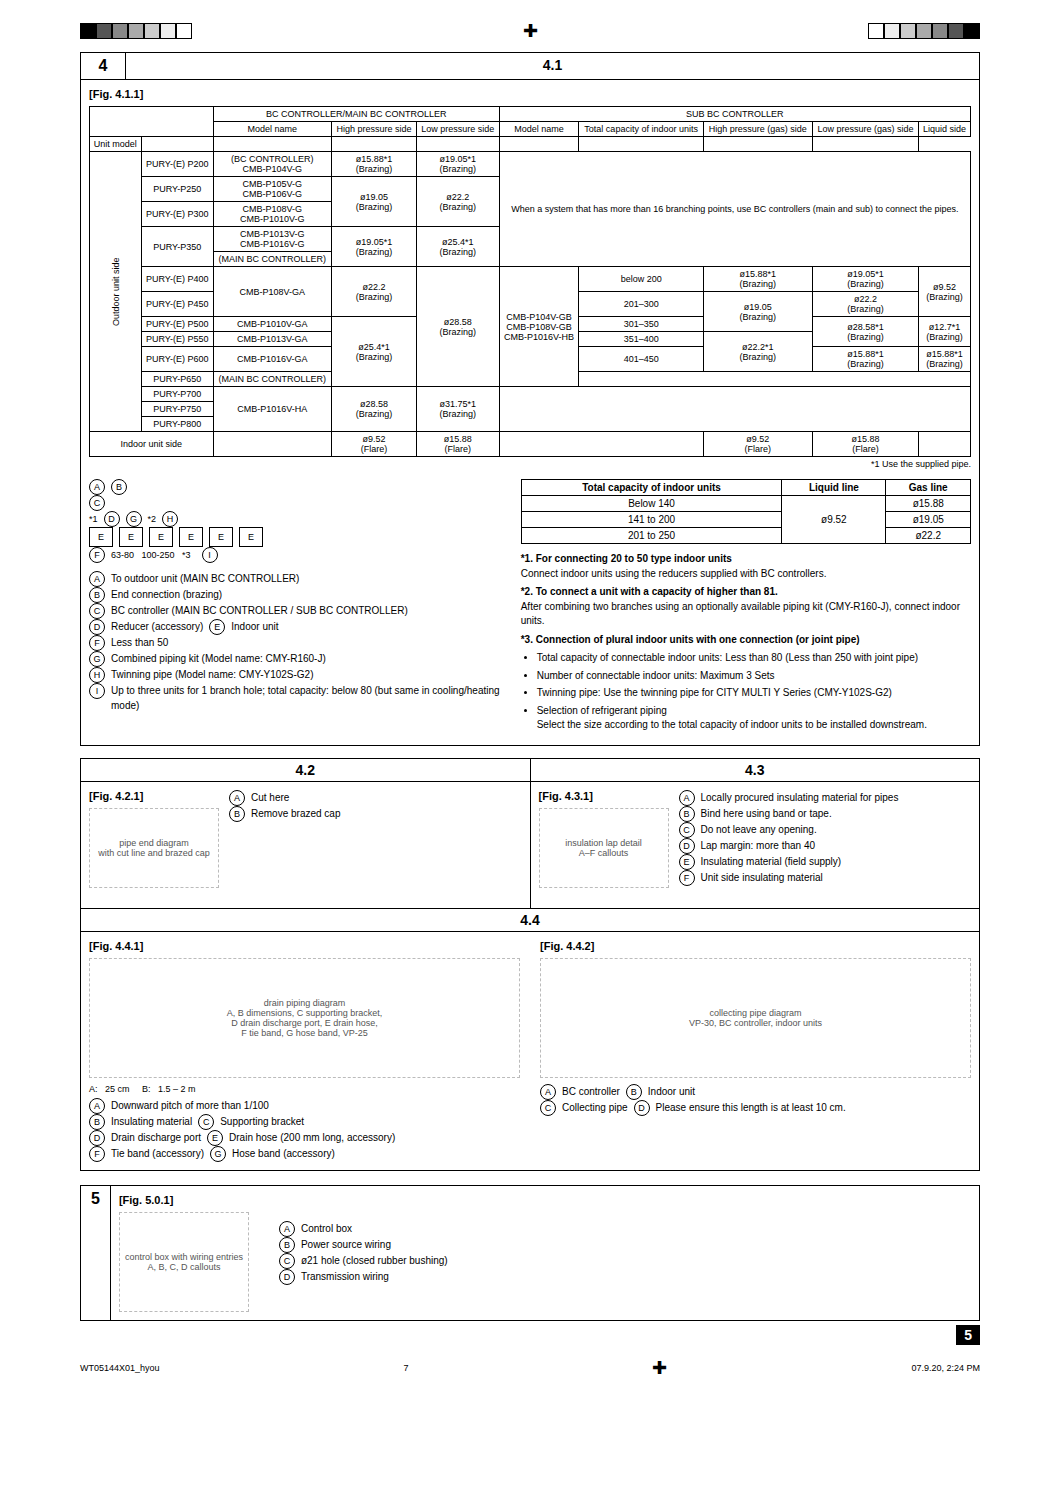✚
4
4.1
[Fig. 4.1.1]
| | BC CONTROLLER/MAIN BC CONTROLLER | SUB BC CONTROLLER |
| --- | --- | --- |
| Model name | High pressure side | Low pressure side | Model name | Total capacity of indoor units | High pressure (gas) side | Low pressure (gas) side | Liquid side |
| Unit model | | | | | | | | |
| Outdoor unit side | PURY-(E) P200 | (BC CONTROLLER) CMB-P104V-G | ø15.88*1 (Brazing) | ø19.05*1 (Brazing) | When a system that has more than 16 branching points, use BC controllers (main and sub) to connect the pipes. |
| PURY-P250 | CMB-P105V-G CMB-P106V-G | ø19.05 (Brazing) | ø22.2 (Brazing) |
| PURY-(E) P300 | CMB-P108V-G CMB-P1010V-G |
| PURY-P350 | CMB-P1013V-G CMB-P1016V-G | ø19.05*1 (Brazing) | ø25.4*1 (Brazing) |
| (MAIN BC CONTROLLER) |
| PURY-(E) P400 | CMB-P108V-GA | ø22.2 (Brazing) | ø28.58 (Brazing) | CMB-P104V-GB CMB-P108V-GB CMB-P1016V-HB | below 200 | ø15.88*1 (Brazing) | ø19.05*1 (Brazing) | ø9.52 (Brazing) |
| PURY-(E) P450 | 201–300 | ø19.05 (Brazing) | ø22.2 (Brazing) |
| PURY-(E) P500 | CMB-P1010V-GA | ø25.4*1 (Brazing) | 301–350 | ø28.58*1 (Brazing) | ø12.7*1 (Brazing) |
| PURY-(E) P550 | CMB-P1013V-GA | 351–400 | ø22.2*1 (Brazing) |
| PURY-(E) P600 | CMB-P1016V-GA | 401–450 | ø15.88*1 (Brazing) | ø15.88*1 (Brazing) |
| PURY-P650 | (MAIN BC CONTROLLER) | |
| PURY-P700 | CMB-P1016V-HA | ø28.58 (Brazing) | ø31.75*1 (Brazing) | |
| PURY-P750 |
| PURY-P800 |
| Indoor unit side | | ø9.52 (Flare) | ø15.88 (Flare) | | ø9.52 (Flare) | ø15.88 (Flare) | |
*1 Use the supplied pipe.
AB
C
*1 D G*2 H
E E E E E E
F 63-80 100-250 *3 I
ATo outdoor unit (MAIN BC CONTROLLER)
BEnd connection (brazing)
CBC controller (MAIN BC CONTROLLER / SUB BC CONTROLLER)
DReducer (accessory) EIndoor unit
FLess than 50
GCombined piping kit (Model name: CMY-R160-J)
HTwinning pipe (Model name: CMY-Y102S-G2)
IUp to three units for 1 branch hole; total capacity: below 80 (but same in cooling/heating mode)
| Total capacity of indoor units | Liquid line | Gas line |
| --- | --- | --- |
| Below 140 | ø9.52 | ø15.88 |
| 141 to 200 | ø19.05 |
| 201 to 250 | ø22.2 |
*1. For connecting 20 to 50 type indoor units
Connect indoor units using the reducers supplied with BC controllers.
*2. To connect a unit with a capacity of higher than 81.
After combining two branches using an optionally available piping kit (CMY-R160-J), connect indoor units.
*3. Connection of plural indoor units with one connection (or joint pipe)
Total capacity of connectable indoor units: Less than 80 (Less than 250 with joint pipe)
Number of connectable indoor units: Maximum 3 Sets
Twinning pipe: Use the twinning pipe for CITY MULTI Y Series (CMY-Y102S-G2)
Selection of refrigerant piping
Select the size according to the total capacity of indoor units to be installed downstream.
4.2
[Fig. 4.2.1]
pipe end diagram
with cut line and brazed cap
ACut here
BRemove brazed cap
4.3
[Fig. 4.3.1]
insulation lap detail
A–F callouts
ALocally procured insulating material for pipes
BBind here using band or tape.
CDo not leave any opening.
DLap margin: more than 40
EInsulating material (field supply)
FUnit side insulating material
4.4
[Fig. 4.4.1]
drain piping diagram
A, B dimensions, C supporting bracket,
D drain discharge port, E drain hose,
F tie band, G hose band, VP-25
A: 25 cm B: 1.5 – 2 m
ADownward pitch of more than 1/100
BInsulating material CSupporting bracket
DDrain discharge port EDrain hose (200 mm long, accessory)
FTie band (accessory) GHose band (accessory)
[Fig. 4.4.2]
collecting pipe diagram
VP-30, BC controller, indoor units
ABC controller BIndoor unit
CCollecting pipe DPlease ensure this length is at least 10 cm.
5
[Fig. 5.0.1]
control box with wiring entries
A, B, C, D callouts
AControl box
BPower source wiring
Cø21 hole (closed rubber bushing)
DTransmission wiring
5
WT05144X01_hyou 7 ✚ 07.9.20, 2:24 PM